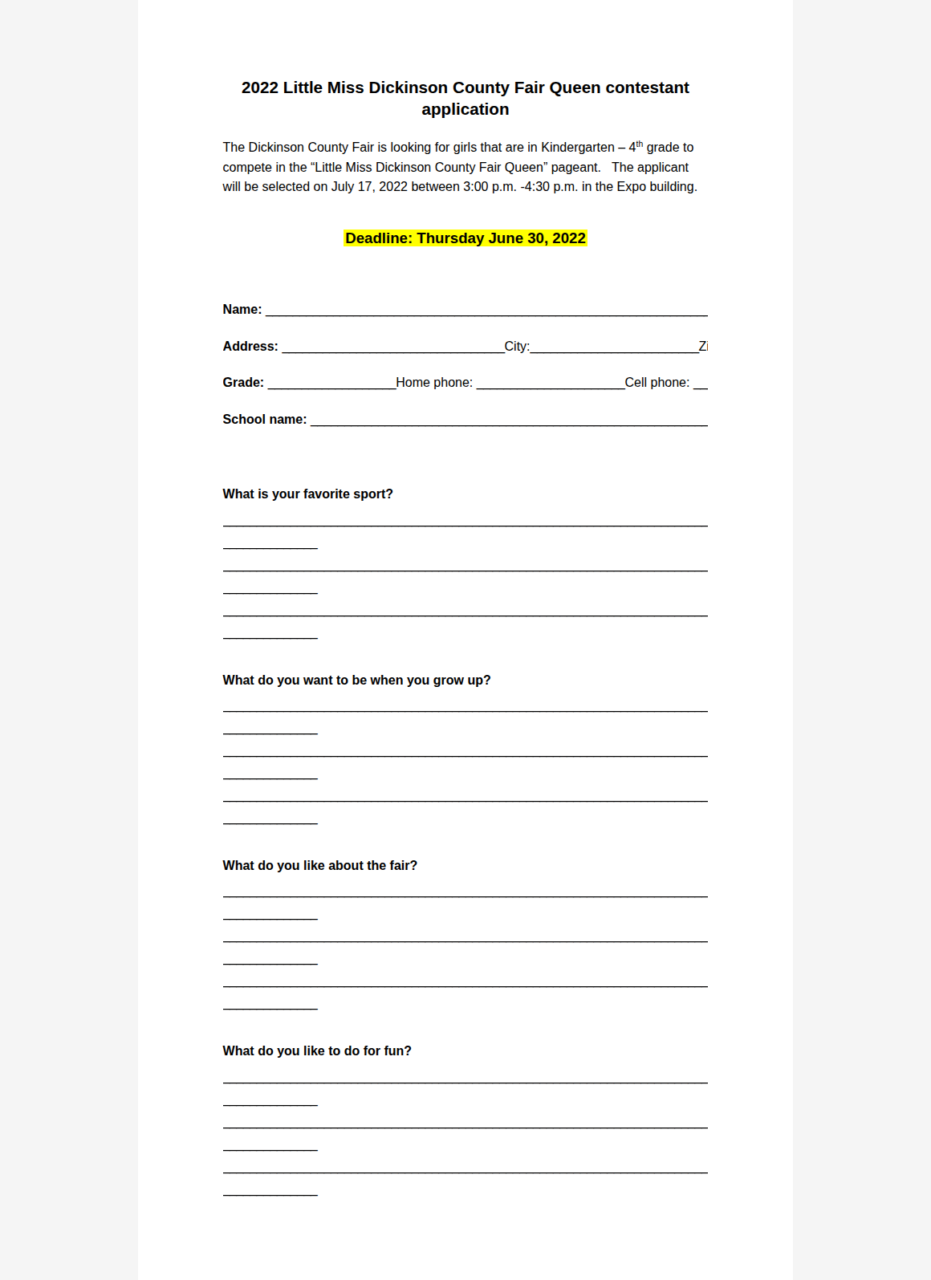2022 Little Miss Dickinson County Fair Queen contestant application
The Dickinson County Fair is looking for girls that are in Kindergarten – 4th grade to compete in the “Little Miss Dickinson County Fair Queen” pageant. The applicant will be selected on July 17, 2022 between 3:00 p.m. -4:30 p.m. in the Expo building.
Deadline: Thursday June 30, 2022
Name: _______________________________________________________________________________
Address: _________________________________City:_________________________Zip:__________
Grade: ___________________Home phone: ______________________Cell phone: _____________________
School name: _____________________________________________________________________________
What is your favorite sport?
______________________________________________________________________________________
______________________________________________________________________________________
______________________________________________________________________________________
What do you want to be when you grow up?
______________________________________________________________________________________
______________________________________________________________________________________
______________________________________________________________________________________
What do you like about the fair?
______________________________________________________________________________________
______________________________________________________________________________________
______________________________________________________________________________________
What do you like to do for fun?
______________________________________________________________________________________
______________________________________________________________________________________
______________________________________________________________________________________